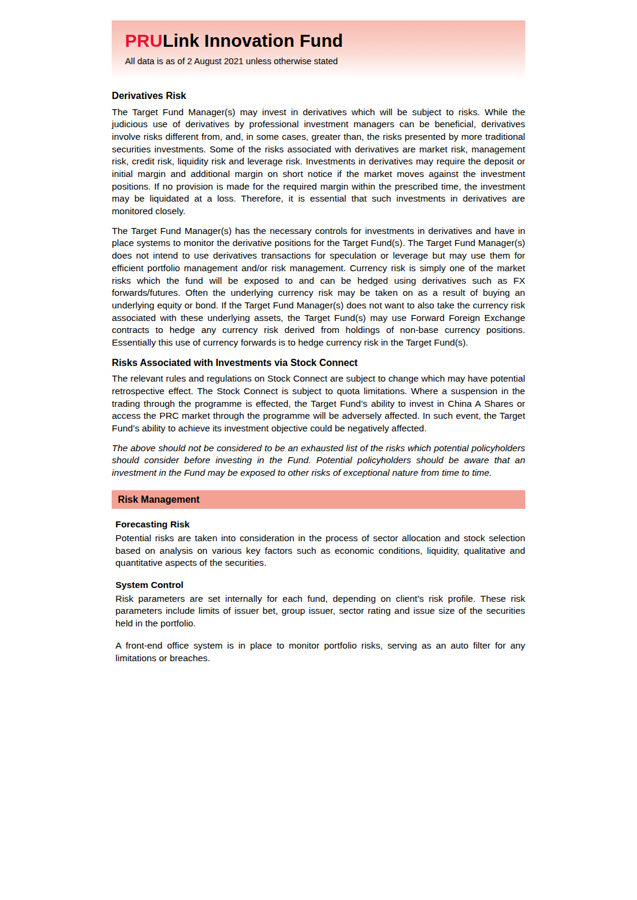PRULink Innovation Fund
All data is as of 2 August 2021 unless otherwise stated
Derivatives Risk
The Target Fund Manager(s) may invest in derivatives which will be subject to risks. While the judicious use of derivatives by professional investment managers can be beneficial, derivatives involve risks different from, and, in some cases, greater than, the risks presented by more traditional securities investments. Some of the risks associated with derivatives are market risk, management risk, credit risk, liquidity risk and leverage risk. Investments in derivatives may require the deposit or initial margin and additional margin on short notice if the market moves against the investment positions. If no provision is made for the required margin within the prescribed time, the investment may be liquidated at a loss. Therefore, it is essential that such investments in derivatives are monitored closely.
The Target Fund Manager(s) has the necessary controls for investments in derivatives and have in place systems to monitor the derivative positions for the Target Fund(s). The Target Fund Manager(s) does not intend to use derivatives transactions for speculation or leverage but may use them for efficient portfolio management and/or risk management. Currency risk is simply one of the market risks which the fund will be exposed to and can be hedged using derivatives such as FX forwards/futures. Often the underlying currency risk may be taken on as a result of buying an underlying equity or bond. If the Target Fund Manager(s) does not want to also take the currency risk associated with these underlying assets, the Target Fund(s) may use Forward Foreign Exchange contracts to hedge any currency risk derived from holdings of non-base currency positions. Essentially this use of currency forwards is to hedge currency risk in the Target Fund(s).
Risks Associated with Investments via Stock Connect
The relevant rules and regulations on Stock Connect are subject to change which may have potential retrospective effect. The Stock Connect is subject to quota limitations. Where a suspension in the trading through the programme is effected, the Target Fund’s ability to invest in China A Shares or access the PRC market through the programme will be adversely affected. In such event, the Target Fund’s ability to achieve its investment objective could be negatively affected.
The above should not be considered to be an exhausted list of the risks which potential policyholders should consider before investing in the Fund. Potential policyholders should be aware that an investment in the Fund may be exposed to other risks of exceptional nature from time to time.
Risk Management
Forecasting Risk
Potential risks are taken into consideration in the process of sector allocation and stock selection based on analysis on various key factors such as economic conditions, liquidity, qualitative and quantitative aspects of the securities.
System Control
Risk parameters are set internally for each fund, depending on client’s risk profile. These risk parameters include limits of issuer bet, group issuer, sector rating and issue size of the securities held in the portfolio.
A front-end office system is in place to monitor portfolio risks, serving as an auto filter for any limitations or breaches.